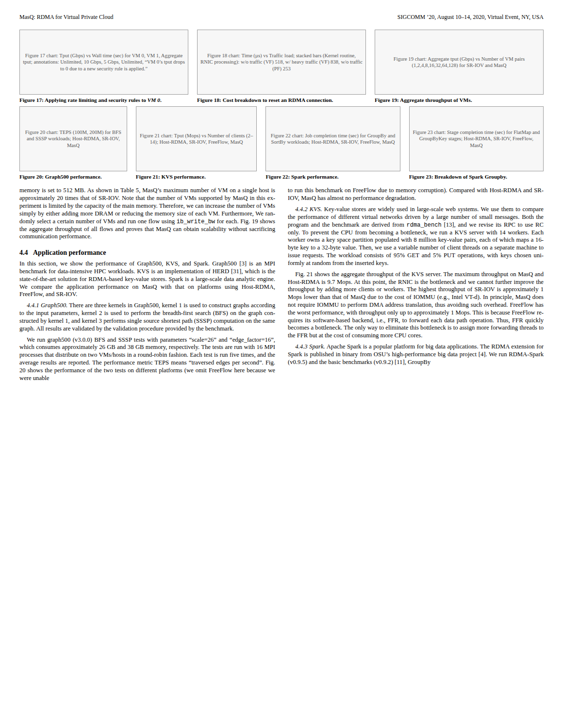MasQ: RDMA for Virtual Private Cloud
SIGCOMM ’20, August 10–14, 2020, Virtual Event, NY, USA
Figure 17 chart: Tput (Gbps) vs Wall time (sec) for VM 0, VM 1, Aggregate tput; annotations: Unlimited, 10 Gbps, 5 Gbps, Unlimited, “VM 0’s tput drops to 0 due to a new security rule is applied.”
Figure 17: Applying rate limiting and security rules to VM 0.
Figure 18 chart: Time (µs) vs Traffic load; stacked bars (Kernel routine, RNIC processing): w/o traffic (VF) 518, w/ heavy traffic (VF) 838, w/o traffic (PF) 253
Figure 18: Cost breakdown to reset an RDMA connection.
Figure 19 chart: Aggregate tput (Gbps) vs Number of VM pairs (1,2,4,8,16,32,64,128) for SR-IOV and MasQ
Figure 19: Aggregate throughput of VMs.
Figure 20 chart: TEPS (100M, 200M) for BFS and SSSP workloads; Host-RDMA, SR-IOV, MasQ
Figure 20: Graph500 performance.
Figure 21 chart: Tput (Mops) vs Number of clients (2–14); Host-RDMA, SR-IOV, FreeFlow, MasQ
Figure 21: KVS performance.
Figure 22 chart: Job completion time (sec) for GroupBy and SortBy workloads; Host-RDMA, SR-IOV, FreeFlow, MasQ
Figure 22: Spark performance.
Figure 23 chart: Stage completion time (sec) for FlatMap and GroupByKey stages; Host-RDMA, SR-IOV, FreeFlow, MasQ
Figure 23: Breakdown of Spark Groupby.
memory is set to 512 MB. As shown in Table 5, MasQ’s maximum number of VM on a single host is approximately 20 times that of SR-IOV. Note that the number of VMs supported by MasQ in this experiment is limited by the capacity of the main memory. Therefore, we can increase the number of VMs simply by either adding more DRAM or reducing the memory size of each VM. Furthermore, We randomly select a certain number of VMs and run one flow using ib_write_bw for each. Fig. 19 shows the aggregate throughput of all flows and proves that MasQ can obtain scalability without sacrificing communication performance.
4.4 Application performance
In this section, we show the performance of Graph500, KVS, and Spark. Graph500 [3] is an MPI benchmark for data-intensive HPC workloads. KVS is an implementation of HERD [31], which is the state-of-the-art solution for RDMA-based key-value stores. Spark is a large-scale data analytic engine. We compare the application performance on MasQ with that on platforms using Host-RDMA, FreeFlow, and SR-IOV.
4.4.1 Graph500. There are three kernels in Graph500, kernel 1 is used to construct graphs according to the input parameters, kernel 2 is used to perform the breadth-first search (BFS) on the graph constructed by kernel 1, and kernel 3 performs single source shortest path (SSSP) computation on the same graph. All results are validated by the validation procedure provided by the benchmark.
We run graph500 (v3.0.0) BFS and SSSP tests with parameters “scale=26” and “edge_factor=16”, which consumes approximately 26 GB and 38 GB memory, respectively. The tests are run with 16 MPI processes that distribute on two VMs/hosts in a round-robin fashion. Each test is run five times, and the average results are reported. The performance metric TEPS means “traversed edges per second”. Fig. 20 shows the performance of the two tests on different platforms (we omit FreeFlow here because we were unable
to run this benchmark on FreeFlow due to memory corruption). Compared with Host-RDMA and SR-IOV, MasQ has almost no performance degradation.
4.4.2 KVS. Key-value stores are widely used in large-scale web systems. We use them to compare the performance of different virtual networks driven by a large number of small messages. Both the program and the benchmark are derived from rdma_bench [13], and we revise its RPC to use RC only. To prevent the CPU from becoming a bottleneck, we run a KVS server with 14 workers. Each worker owns a key space partition populated with 8 million key-value pairs, each of which maps a 16-byte key to a 32-byte value. Then, we use a variable number of client threads on a separate machine to issue requests. The workload consists of 95% GET and 5% PUT operations, with keys chosen uniformly at random from the inserted keys.
Fig. 21 shows the aggregate throughput of the KVS server. The maximum throughput on MasQ and Host-RDMA is 9.7 Mops. At this point, the RNIC is the bottleneck and we cannot further improve the throughput by adding more clients or workers. The highest throughput of SR-IOV is approximately 1 Mops lower than that of MasQ due to the cost of IOMMU (e.g., Intel VT-d). In principle, MasQ does not require IOMMU to perform DMA address translation, thus avoiding such overhead. FreeFlow has the worst performance, with throughput only up to approximately 1 Mops. This is because FreeFlow requires its software-based backend, i.e., FFR, to forward each data path operation. Thus, FFR quickly becomes a bottleneck. The only way to eliminate this bottleneck is to assign more forwarding threads to the FFR but at the cost of consuming more CPU cores.
4.4.3 Spark. Apache Spark is a popular platform for big data applications. The RDMA extension for Spark is published in binary from OSU’s high-performance big data project [4]. We run RDMA-Spark (v0.9.5) and the basic benchmarks (v0.9.2) [11], GroupBy